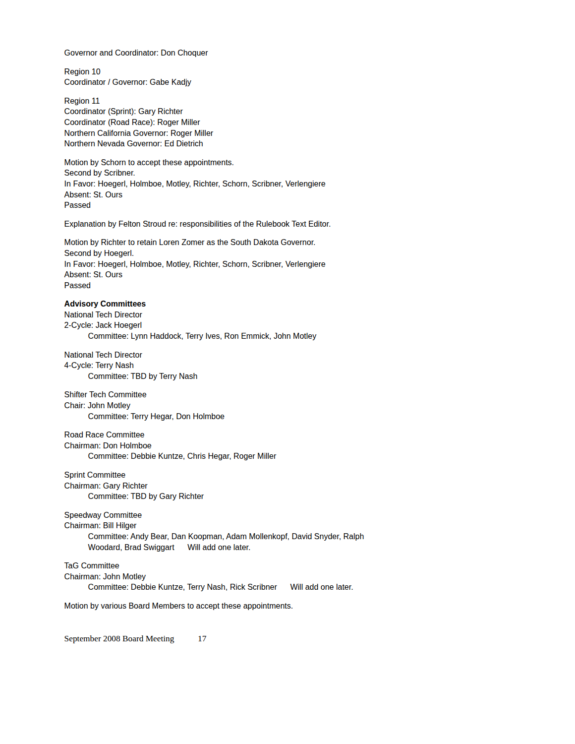Governor and Coordinator: Don Choquer
Region 10
Coordinator / Governor: Gabe Kadjy
Region 11
Coordinator (Sprint): Gary Richter
Coordinator (Road Race): Roger Miller
Northern California Governor: Roger Miller
Northern Nevada Governor: Ed Dietrich
Motion by Schorn to accept these appointments.
Second by Scribner.
In Favor: Hoegerl, Holmboe, Motley, Richter, Schorn, Scribner, Verlengiere
Absent: St. Ours
Passed
Explanation by Felton Stroud re: responsibilities of the Rulebook Text Editor.
Motion by Richter to retain Loren Zomer as the South Dakota Governor.
Second by Hoegerl.
In Favor: Hoegerl, Holmboe, Motley, Richter, Schorn, Scribner, Verlengiere
Absent: St. Ours
Passed
Advisory Committees
National Tech Director
2-Cycle: Jack Hoegerl
Committee: Lynn Haddock, Terry Ives, Ron Emmick, John Motley
National Tech Director
4-Cycle: Terry Nash
Committee: TBD by Terry Nash
Shifter Tech Committee
Chair: John Motley
Committee: Terry Hegar, Don Holmboe
Road Race Committee
Chairman: Don Holmboe
Committee: Debbie Kuntze, Chris Hegar, Roger Miller
Sprint Committee
Chairman: Gary Richter
Committee: TBD by Gary Richter
Speedway Committee
Chairman: Bill Hilger
Committee: Andy Bear, Dan Koopman, Adam Mollenkopf, David Snyder, Ralph
Woodard, Brad Swiggart Will add one later.
TaG Committee
Chairman: John Motley
Committee: Debbie Kuntze, Terry Nash, Rick Scribner Will add one later.
Motion by various Board Members to accept these appointments.
September 2008 Board Meeting 17